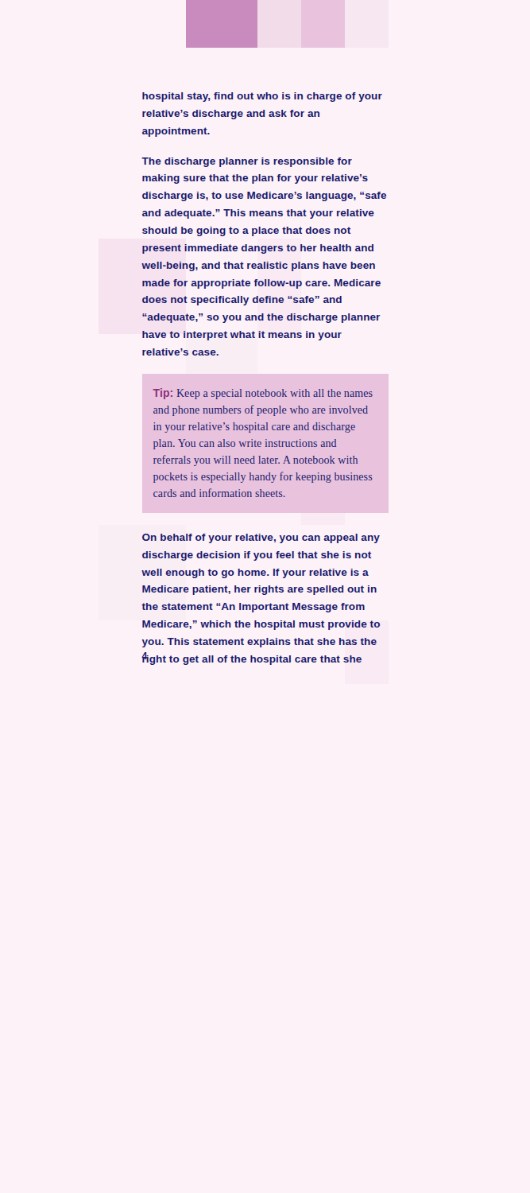hospital stay, find out who is in charge of your relative’s discharge and ask for an appointment.
The discharge planner is responsible for making sure that the plan for your relative’s discharge is, to use Medicare’s language, “safe and adequate.” This means that your relative should be going to a place that does not present immediate dangers to her health and well-being, and that realistic plans have been made for appropriate follow-up care. Medicare does not specifically define “safe” and “adequate,” so you and the discharge planner have to interpret what it means in your relative’s case.
Tip: Keep a special notebook with all the names and phone numbers of people who are involved in your relative’s hospital care and discharge plan. You can also write instructions and referrals you will need later. A notebook with pockets is especially handy for keeping business cards and information sheets.
On behalf of your relative, you can appeal any discharge decision if you feel that she is not well enough to go home. If your relative is a Medicare patient, her rights are spelled out in the statement “An Important Message from Medicare,” which the hospital must provide to you. This statement explains that she has the right to get all of the hospital care that she
4